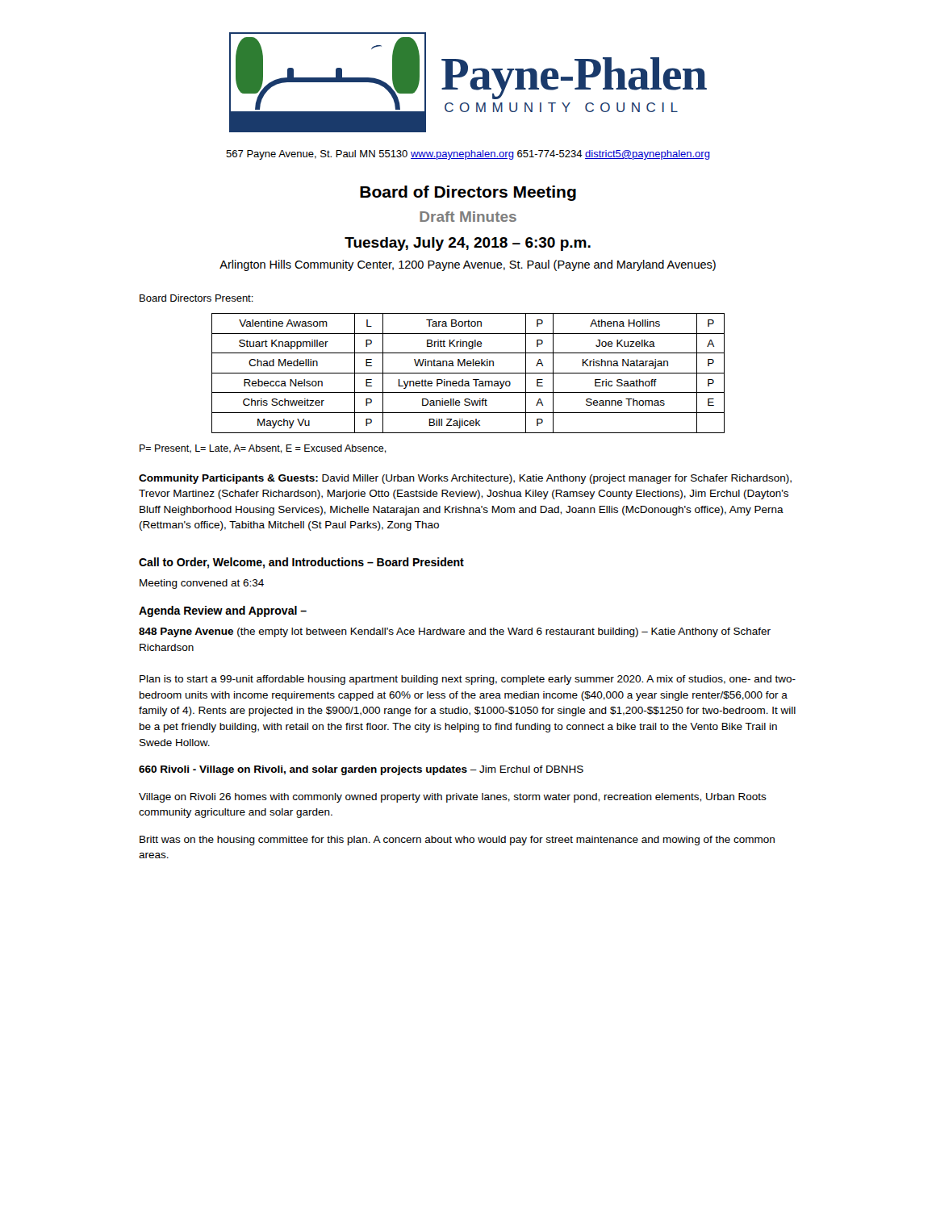Payne-Phalen
COMMUNITY COUNCIL
567 Payne Avenue, St. Paul MN 55130 www.paynephalen.org 651-774-5234 district5@paynephalen.org
Board of Directors Meeting
Draft Minutes
Tuesday, July 24, 2018 – 6:30 p.m.
Arlington Hills Community Center, 1200 Payne Avenue, St. Paul (Payne and Maryland Avenues)
Board Directors Present:
| Valentine Awasom | L | Tara Borton | P | Athena Hollins | P |
| Stuart Knappmiller | P | Britt Kringle | P | Joe Kuzelka | A |
| Chad Medellin | E | Wintana Melekin | A | Krishna Natarajan | P |
| Rebecca Nelson | E | Lynette Pineda Tamayo | E | Eric Saathoff | P |
| Chris Schweitzer | P | Danielle Swift | A | Seanne Thomas | E |
| Maychy Vu | P | Bill Zajicek | P | | |
P= Present, L= Late, A= Absent, E = Excused Absence,
Community Participants & Guests: David Miller (Urban Works Architecture), Katie Anthony (project manager for Schafer Richardson), Trevor Martinez (Schafer Richardson), Marjorie Otto (Eastside Review), Joshua Kiley (Ramsey County Elections), Jim Erchul (Dayton's Bluff Neighborhood Housing Services), Michelle Natarajan and Krishna's Mom and Dad, Joann Ellis (McDonough's office), Amy Perna (Rettman's office), Tabitha Mitchell (St Paul Parks), Zong Thao
Call to Order, Welcome, and Introductions – Board President
Meeting convened at 6:34
Agenda Review and Approval –
848 Payne Avenue (the empty lot between Kendall's Ace Hardware and the Ward 6 restaurant building) – Katie Anthony of Schafer Richardson
Plan is to start a 99-unit affordable housing apartment building next spring, complete early summer 2020. A mix of studios, one- and two-bedroom units with income requirements capped at 60% or less of the area median income ($40,000 a year single renter/$56,000 for a family of 4). Rents are projected in the $900/1,000 range for a studio, $1000-$1050 for single and $1,200-$$1250 for two-bedroom. It will be a pet friendly building, with retail on the first floor. The city is helping to find funding to connect a bike trail to the Vento Bike Trail in Swede Hollow.
660 Rivoli - Village on Rivoli, and solar garden projects updates – Jim Erchul of DBNHS
Village on Rivoli 26 homes with commonly owned property with private lanes, storm water pond, recreation elements, Urban Roots community agriculture and solar garden.
Britt was on the housing committee for this plan. A concern about who would pay for street maintenance and mowing of the common areas.